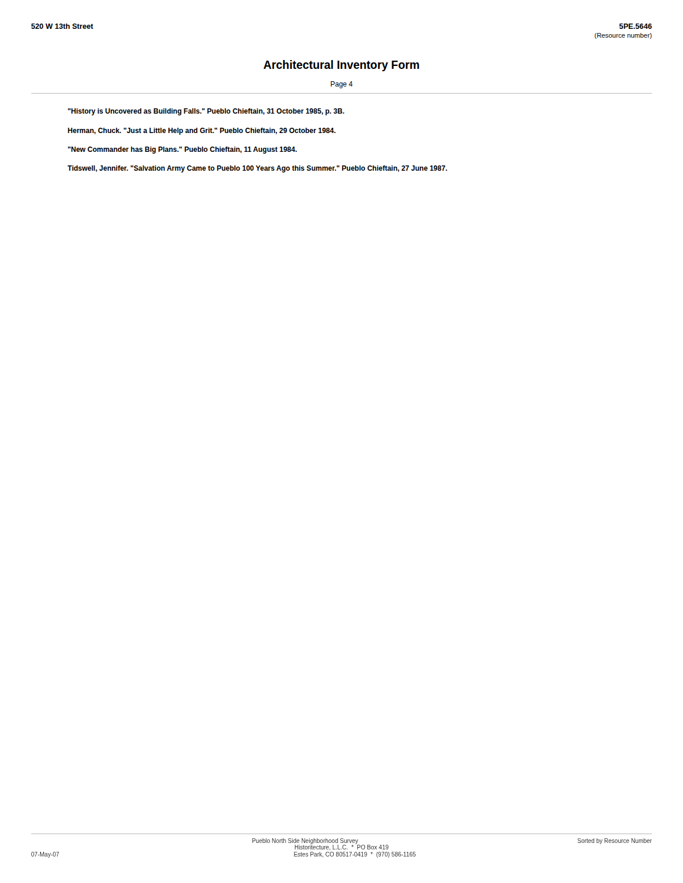520 W 13th Street
5PE.5646
(Resource number)
Architectural Inventory Form
Page 4
"History is Uncovered as Building Falls." Pueblo Chieftain, 31 October 1985, p. 3B.
Herman, Chuck. "Just a Little Help and Grit." Pueblo Chieftain, 29 October 1984.
"New Commander has Big Plans." Pueblo Chieftain, 11 August 1984.
Tidswell, Jennifer. "Salvation Army Came to Pueblo 100 Years Ago this Summer." Pueblo Chieftain, 27 June 1987.
Pueblo North Side Neighborhood Survey Sorted by Resource Number
Historitecture, L.L.C. * PO Box 419
07-May-07 Estes Park, CO 80517-0419 * (970) 586-1165